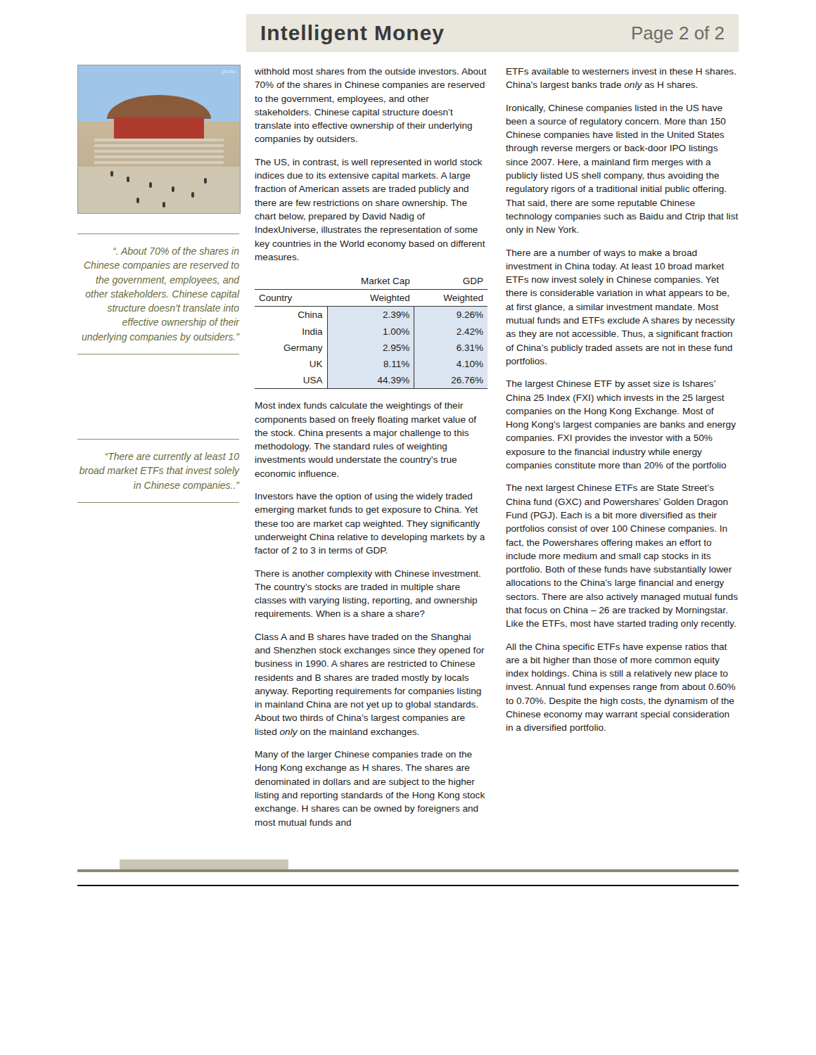Intelligent Money
Page 2 of 2
photo
“. About 70% of the shares in Chinese companies are reserved to the government, employees, and other stakeholders. Chinese capital structure doesn’t translate into effective ownership of their underlying companies by outsiders.”
“There are currently at least 10 broad market ETFs that invest solely in Chinese companies..”
withhold most shares from the outside investors. About 70% of the shares in Chinese companies are reserved to the government, employees, and other stakeholders. Chinese capital structure doesn’t translate into effective ownership of their underlying companies by outsiders.
The US, in contrast, is well represented in world stock indices due to its extensive capital markets. A large fraction of American assets are traded publicly and there are few restrictions on share ownership. The chart below, prepared by David Nadig of IndexUniverse, illustrates the representation of some key countries in the World economy based on different measures.
| | Market Cap | GDP |
| --- | --- | --- |
| Country | Weighted | Weighted |
| China | 2.39% | 9.26% |
| India | 1.00% | 2.42% |
| Germany | 2.95% | 6.31% |
| UK | 8.11% | 4.10% |
| USA | 44.39% | 26.76% |
Most index funds calculate the weightings of their components based on freely floating market value of the stock. China presents a major challenge to this methodology. The standard rules of weighting investments would understate the country’s true economic influence.
Investors have the option of using the widely traded emerging market funds to get exposure to China. Yet these too are market cap weighted. They significantly underweight China relative to developing markets by a factor of 2 to 3 in terms of GDP.
There is another complexity with Chinese investment. The country’s stocks are traded in multiple share classes with varying listing, reporting, and ownership requirements. When is a share a share?
Class A and B shares have traded on the Shanghai and Shenzhen stock exchanges since they opened for business in 1990. A shares are restricted to Chinese residents and B shares are traded mostly by locals anyway. Reporting requirements for companies listing in mainland China are not yet up to global standards. About two thirds of China’s largest companies are listed only on the mainland exchanges.
Many of the larger Chinese companies trade on the Hong Kong exchange as H shares. The shares are denominated in dollars and are subject to the higher listing and reporting standards of the Hong Kong stock exchange. H shares can be owned by foreigners and most mutual funds and
ETFs available to westerners invest in these H shares. China’s largest banks trade only as H shares.
Ironically, Chinese companies listed in the US have been a source of regulatory concern. More than 150 Chinese companies have listed in the United States through reverse mergers or back-door IPO listings since 2007. Here, a mainland firm merges with a publicly listed US shell company, thus avoiding the regulatory rigors of a traditional initial public offering. That said, there are some reputable Chinese technology companies such as Baidu and Ctrip that list only in New York.
There are a number of ways to make a broad investment in China today. At least 10 broad market ETFs now invest solely in Chinese companies. Yet there is considerable variation in what appears to be, at first glance, a similar investment mandate. Most mutual funds and ETFs exclude A shares by necessity as they are not accessible. Thus, a significant fraction of China’s publicly traded assets are not in these fund portfolios.
The largest Chinese ETF by asset size is Ishares’ China 25 Index (FXI) which invests in the 25 largest companies on the Hong Kong Exchange. Most of Hong Kong’s largest companies are banks and energy companies. FXI provides the investor with a 50% exposure to the financial industry while energy companies constitute more than 20% of the portfolio
The next largest Chinese ETFs are State Street’s China fund (GXC) and Powershares’ Golden Dragon Fund (PGJ). Each is a bit more diversified as their portfolios consist of over 100 Chinese companies. In fact, the Powershares offering makes an effort to include more medium and small cap stocks in its portfolio. Both of these funds have substantially lower allocations to the China’s large financial and energy sectors. There are also actively managed mutual funds that focus on China – 26 are tracked by Morningstar. Like the ETFs, most have started trading only recently.
All the China specific ETFs have expense ratios that are a bit higher than those of more common equity index holdings. China is still a relatively new place to invest. Annual fund expenses range from about 0.60% to 0.70%. Despite the high costs, the dynamism of the Chinese economy may warrant special consideration in a diversified portfolio.